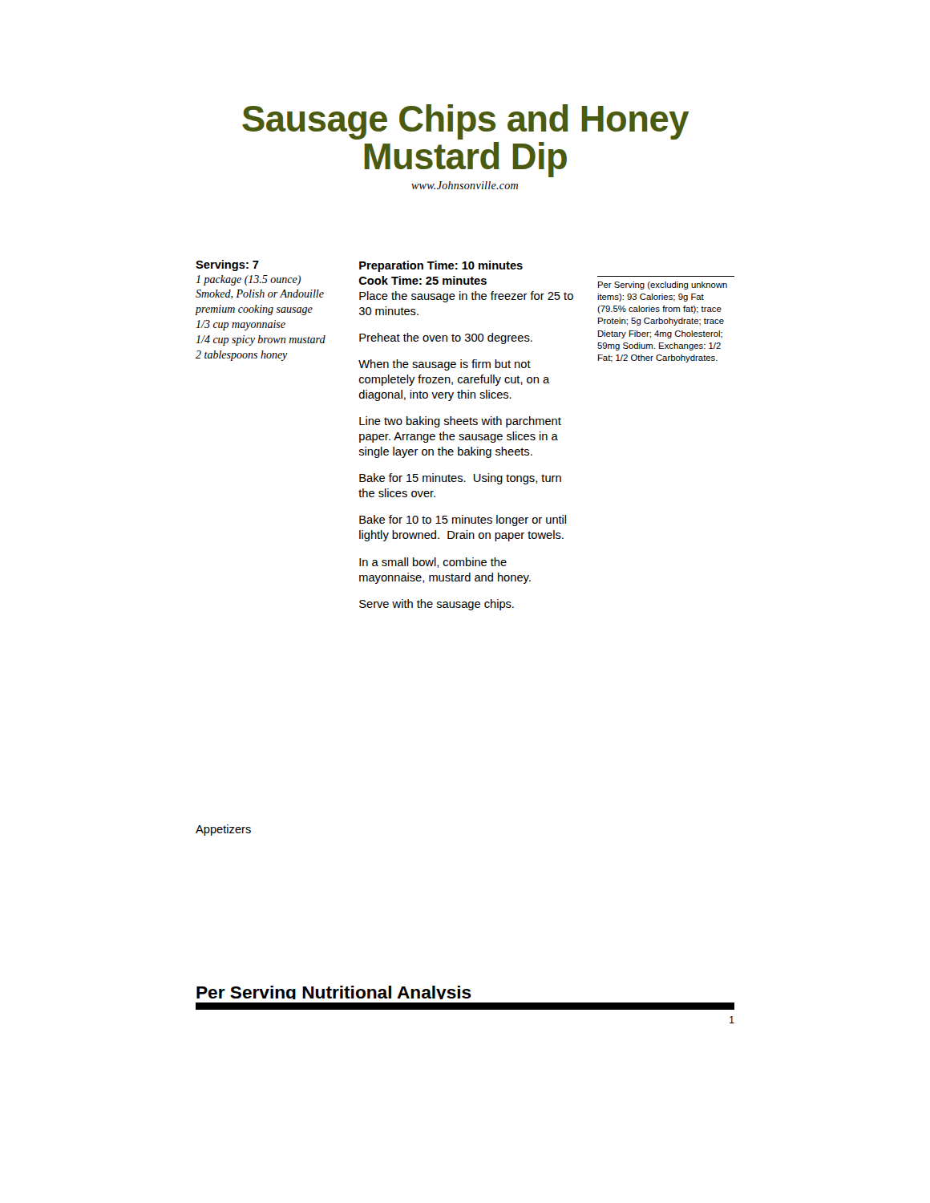Sausage Chips and Honey Mustard Dip
www.Johnsonville.com
Servings: 7
1 package (13.5 ounce) Smoked, Polish or Andouille premium cooking sausage
1/3 cup mayonnaise
1/4 cup spicy brown mustard
2 tablespoons honey
Preparation Time: 10 minutes
Cook Time: 25 minutes
Place the sausage in the freezer for 25 to 30 minutes.
Preheat the oven to 300 degrees.
When the sausage is firm but not completely frozen, carefully cut, on a diagonal, into very thin slices.
Line two baking sheets with parchment paper. Arrange the sausage slices in a single layer on the baking sheets.
Bake for 15 minutes. Using tongs, turn the slices over.
Bake for 10 to 15 minutes longer or until lightly browned. Drain on paper towels.
In a small bowl, combine the mayonnaise, mustard and honey.
Serve with the sausage chips.
Per Serving (excluding unknown items): 93 Calories; 9g Fat (79.5% calories from fat); trace Protein; 5g Carbohydrate; trace Dietary Fiber; 4mg Cholesterol; 59mg Sodium. Exchanges: 1/2 Fat; 1/2 Other Carbohydrates.
Appetizers
Per Serving Nutritional Analysis
1